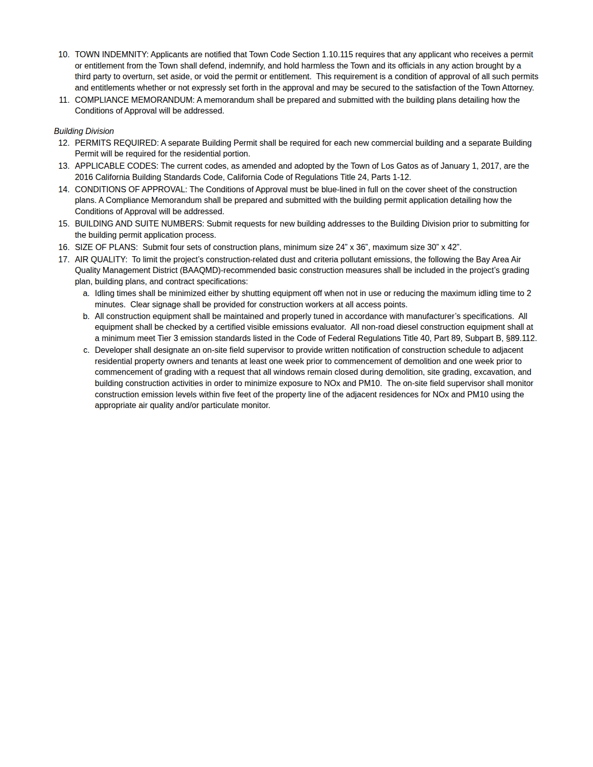TOWN INDEMNITY: Applicants are notified that Town Code Section 1.10.115 requires that any applicant who receives a permit or entitlement from the Town shall defend, indemnify, and hold harmless the Town and its officials in any action brought by a third party to overturn, set aside, or void the permit or entitlement. This requirement is a condition of approval of all such permits and entitlements whether or not expressly set forth in the approval and may be secured to the satisfaction of the Town Attorney.
COMPLIANCE MEMORANDUM: A memorandum shall be prepared and submitted with the building plans detailing how the Conditions of Approval will be addressed.
Building Division
PERMITS REQUIRED: A separate Building Permit shall be required for each new commercial building and a separate Building Permit will be required for the residential portion.
APPLICABLE CODES: The current codes, as amended and adopted by the Town of Los Gatos as of January 1, 2017, are the 2016 California Building Standards Code, California Code of Regulations Title 24, Parts 1-12.
CONDITIONS OF APPROVAL: The Conditions of Approval must be blue-lined in full on the cover sheet of the construction plans. A Compliance Memorandum shall be prepared and submitted with the building permit application detailing how the Conditions of Approval will be addressed.
BUILDING AND SUITE NUMBERS: Submit requests for new building addresses to the Building Division prior to submitting for the building permit application process.
SIZE OF PLANS: Submit four sets of construction plans, minimum size 24” x 36”, maximum size 30” x 42”.
AIR QUALITY: To limit the project’s construction-related dust and criteria pollutant emissions, the following the Bay Area Air Quality Management District (BAAQMD)-recommended basic construction measures shall be included in the project’s grading plan, building plans, and contract specifications:
Idling times shall be minimized either by shutting equipment off when not in use or reducing the maximum idling time to 2 minutes. Clear signage shall be provided for construction workers at all access points.
All construction equipment shall be maintained and properly tuned in accordance with manufacturer’s specifications. All equipment shall be checked by a certified visible emissions evaluator. All non-road diesel construction equipment shall at a minimum meet Tier 3 emission standards listed in the Code of Federal Regulations Title 40, Part 89, Subpart B, §89.112.
Developer shall designate an on-site field supervisor to provide written notification of construction schedule to adjacent residential property owners and tenants at least one week prior to commencement of demolition and one week prior to commencement of grading with a request that all windows remain closed during demolition, site grading, excavation, and building construction activities in order to minimize exposure to NOx and PM10. The on-site field supervisor shall monitor construction emission levels within five feet of the property line of the adjacent residences for NOx and PM10 using the appropriate air quality and/or particulate monitor.